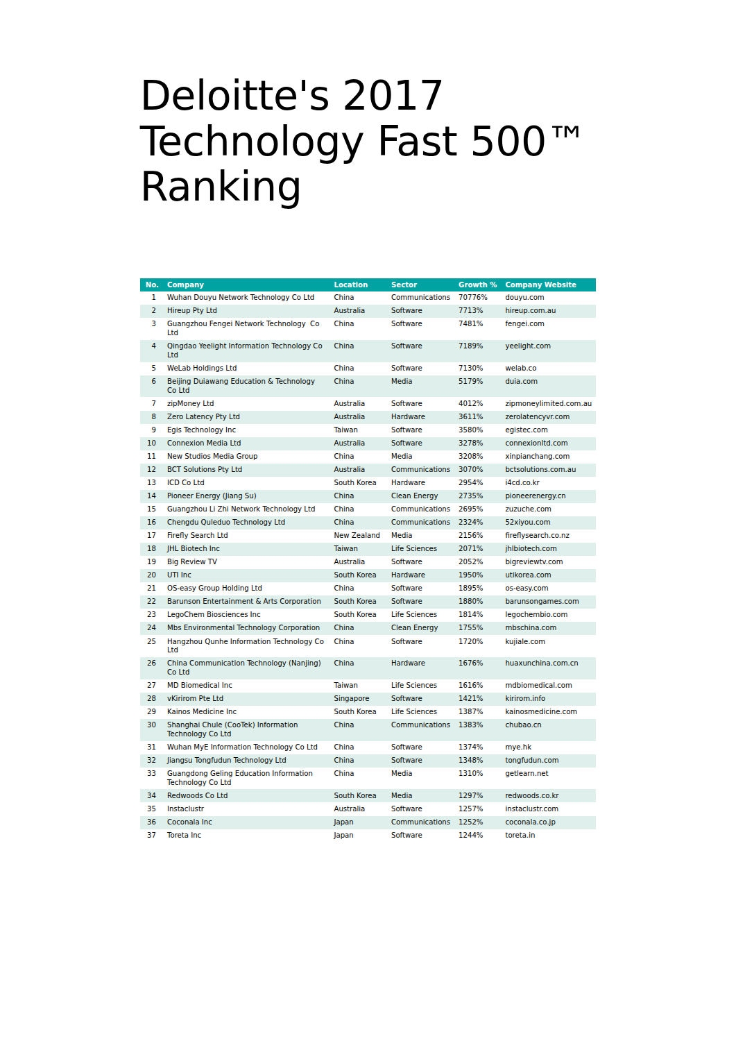Deloitte's 2017
Technology Fast 500™
Ranking
| No. | Company | Location | Sector | Growth % | Company Website |
| --- | --- | --- | --- | --- | --- |
| 1 | Wuhan Douyu Network Technology Co Ltd | China | Communications | 70776% | douyu.com |
| 2 | Hireup Pty Ltd | Australia | Software | 7713% | hireup.com.au |
| 3 | Guangzhou Fengei Network Technology Co Ltd | China | Software | 7481% | fengei.com |
| 4 | Qingdao Yeelight Information Technology Co Ltd | China | Software | 7189% | yeelight.com |
| 5 | WeLab Holdings Ltd | China | Software | 7130% | welab.co |
| 6 | Beijing Duiawang Education & Technology Co Ltd | China | Media | 5179% | duia.com |
| 7 | zipMoney Ltd | Australia | Software | 4012% | zipmoneylimited.com.au |
| 8 | Zero Latency Pty Ltd | Australia | Hardware | 3611% | zerolatencyvr.com |
| 9 | Egis Technology Inc | Taiwan | Software | 3580% | egistec.com |
| 10 | Connexion Media Ltd | Australia | Software | 3278% | connexionltd.com |
| 11 | New Studios Media Group | China | Media | 3208% | xinpianchang.com |
| 12 | BCT Solutions Pty Ltd | Australia | Communications | 3070% | bctsolutions.com.au |
| 13 | ICD Co Ltd | South Korea | Hardware | 2954% | i4cd.co.kr |
| 14 | Pioneer Energy (Jiang Su) | China | Clean Energy | 2735% | pioneerenergy.cn |
| 15 | Guangzhou Li Zhi Network Technology Ltd | China | Communications | 2695% | zuzuche.com |
| 16 | Chengdu Quleduo Technology Ltd | China | Communications | 2324% | 52xiyou.com |
| 17 | Firefly Search Ltd | New Zealand | Media | 2156% | fireflysearch.co.nz |
| 18 | JHL Biotech Inc | Taiwan | Life Sciences | 2071% | jhlbiotech.com |
| 19 | Big Review TV | Australia | Software | 2052% | bigreviewtv.com |
| 20 | UTI Inc | South Korea | Hardware | 1950% | utikorea.com |
| 21 | OS-easy Group Holding Ltd | China | Software | 1895% | os-easy.com |
| 22 | Barunson Entertainment & Arts Corporation | South Korea | Software | 1880% | barunsongames.com |
| 23 | LegoChem Biosciences Inc | South Korea | Life Sciences | 1814% | legochembio.com |
| 24 | Mbs Environmental Technology Corporation | China | Clean Energy | 1755% | mbschina.com |
| 25 | Hangzhou Qunhe Information Technology Co Ltd | China | Software | 1720% | kujiale.com |
| 26 | China Communication Technology (Nanjing) Co Ltd | China | Hardware | 1676% | huaxunchina.com.cn |
| 27 | MD Biomedical Inc | Taiwan | Life Sciences | 1616% | mdbiomedical.com |
| 28 | vKirirom Pte Ltd | Singapore | Software | 1421% | kirirom.info |
| 29 | Kainos Medicine Inc | South Korea | Life Sciences | 1387% | kainosmedicine.com |
| 30 | Shanghai Chule (CooTek) Information Technology Co Ltd | China | Communications | 1383% | chubao.cn |
| 31 | Wuhan MyE Information Technology Co Ltd | China | Software | 1374% | mye.hk |
| 32 | Jiangsu Tongfudun Technology Ltd | China | Software | 1348% | tongfudun.com |
| 33 | Guangdong Geling Education Information Technology Co Ltd | China | Media | 1310% | getlearn.net |
| 34 | Redwoods Co Ltd | South Korea | Media | 1297% | redwoods.co.kr |
| 35 | Instaclustr | Australia | Software | 1257% | instaclustr.com |
| 36 | Coconala Inc | Japan | Communications | 1252% | coconala.co.jp |
| 37 | Toreta Inc | Japan | Software | 1244% | toreta.in |